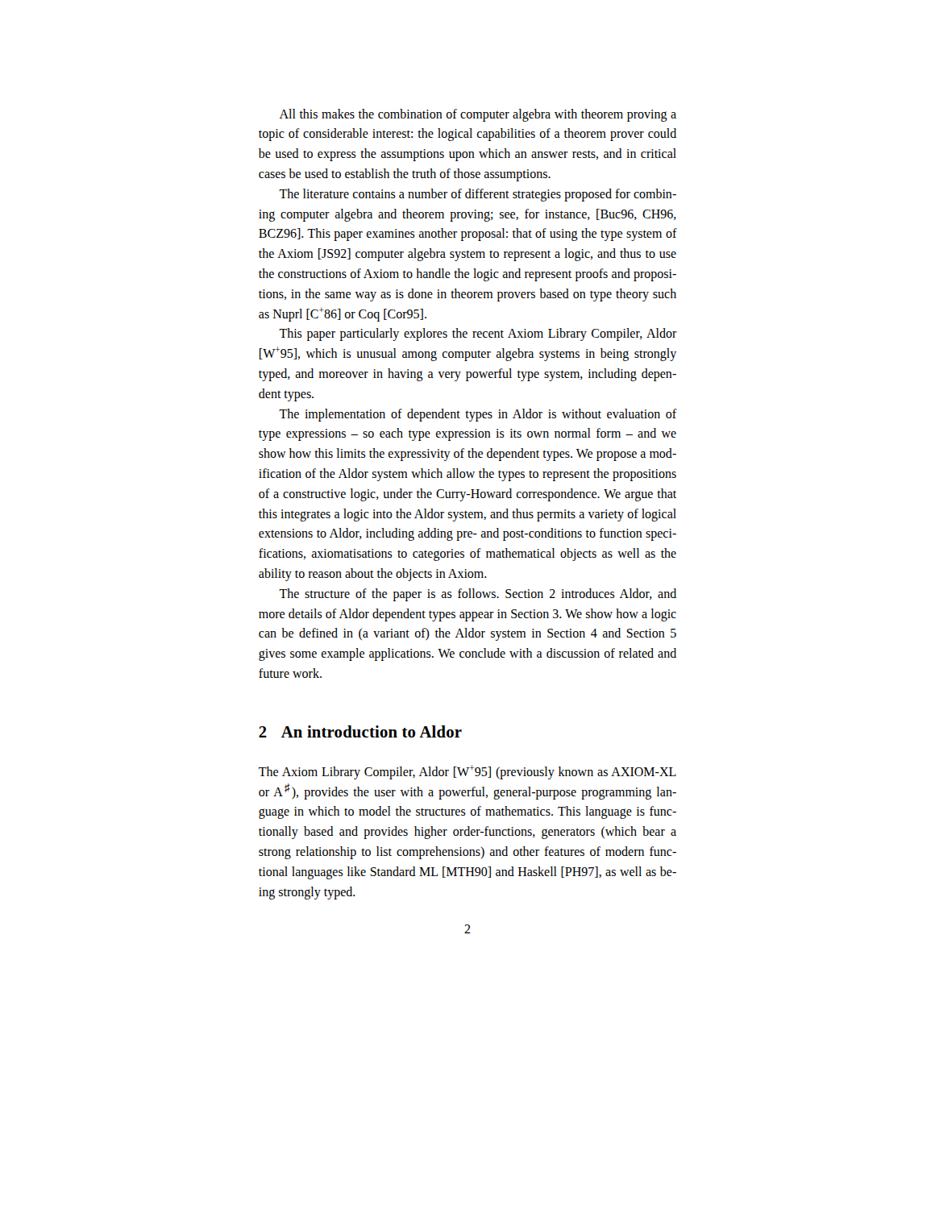All this makes the combination of computer algebra with theorem proving a topic of considerable interest: the logical capabilities of a theorem prover could be used to express the assumptions upon which an answer rests, and in critical cases be used to establish the truth of those assumptions.
The literature contains a number of different strategies proposed for combining computer algebra and theorem proving; see, for instance, [Buc96, CH96, BCZ96]. This paper examines another proposal: that of using the type system of the Axiom [JS92] computer algebra system to represent a logic, and thus to use the constructions of Axiom to handle the logic and represent proofs and propositions, in the same way as is done in theorem provers based on type theory such as Nuprl [C+86] or Coq [Cor95].
This paper particularly explores the recent Axiom Library Compiler, Aldor [W+95], which is unusual among computer algebra systems in being strongly typed, and moreover in having a very powerful type system, including dependent types.
The implementation of dependent types in Aldor is without evaluation of type expressions – so each type expression is its own normal form – and we show how this limits the expressivity of the dependent types. We propose a modification of the Aldor system which allow the types to represent the propositions of a constructive logic, under the Curry-Howard correspondence. We argue that this integrates a logic into the Aldor system, and thus permits a variety of logical extensions to Aldor, including adding pre- and post-conditions to function specifications, axiomatisations to categories of mathematical objects as well as the ability to reason about the objects in Axiom.
The structure of the paper is as follows. Section 2 introduces Aldor, and more details of Aldor dependent types appear in Section 3. We show how a logic can be defined in (a variant of) the Aldor system in Section 4 and Section 5 gives some example applications. We conclude with a discussion of related and future work.
2 An introduction to Aldor
The Axiom Library Compiler, Aldor [W+95] (previously known as AXIOM-XL or A♯), provides the user with a powerful, general-purpose programming language in which to model the structures of mathematics. This language is functionally based and provides higher order-functions, generators (which bear a strong relationship to list comprehensions) and other features of modern functional languages like Standard ML [MTH90] and Haskell [PH97], as well as being strongly typed.
2